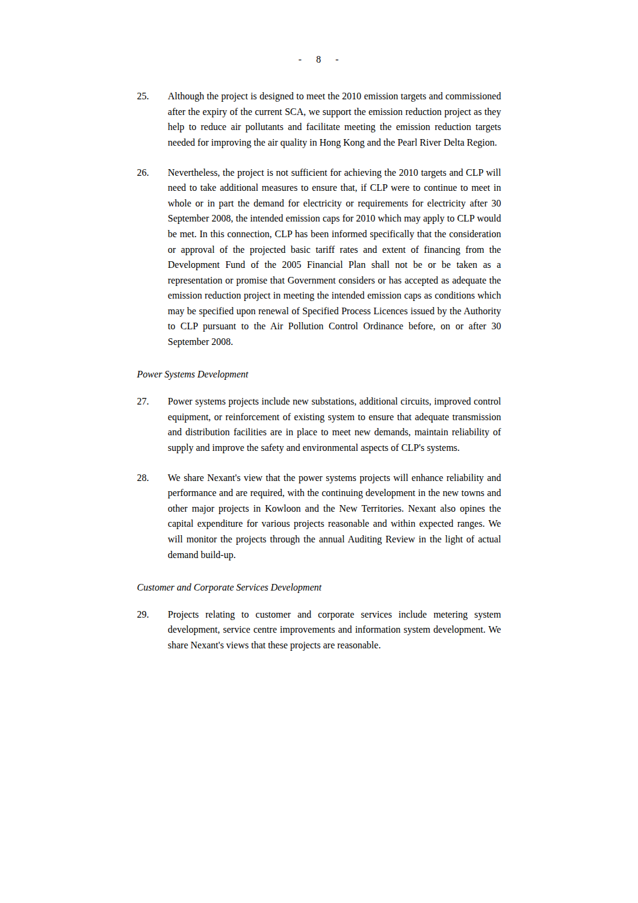- 8 -
25.
Although the project is designed to meet the 2010 emission targets and commissioned after the expiry of the current SCA, we support the emission reduction project as they help to reduce air pollutants and facilitate meeting the emission reduction targets needed for improving the air quality in Hong Kong and the Pearl River Delta Region.
26.
Nevertheless, the project is not sufficient for achieving the 2010 targets and CLP will need to take additional measures to ensure that, if CLP were to continue to meet in whole or in part the demand for electricity or requirements for electricity after 30 September 2008, the intended emission caps for 2010 which may apply to CLP would be met. In this connection, CLP has been informed specifically that the consideration or approval of the projected basic tariff rates and extent of financing from the Development Fund of the 2005 Financial Plan shall not be or be taken as a representation or promise that Government considers or has accepted as adequate the emission reduction project in meeting the intended emission caps as conditions which may be specified upon renewal of Specified Process Licences issued by the Authority to CLP pursuant to the Air Pollution Control Ordinance before, on or after 30 September 2008.
Power Systems Development
27.
Power systems projects include new substations, additional circuits, improved control equipment, or reinforcement of existing system to ensure that adequate transmission and distribution facilities are in place to meet new demands, maintain reliability of supply and improve the safety and environmental aspects of CLP's systems.
28.
We share Nexant's view that the power systems projects will enhance reliability and performance and are required, with the continuing development in the new towns and other major projects in Kowloon and the New Territories. Nexant also opines the capital expenditure for various projects reasonable and within expected ranges. We will monitor the projects through the annual Auditing Review in the light of actual demand build-up.
Customer and Corporate Services Development
29.
Projects relating to customer and corporate services include metering system development, service centre improvements and information system development. We share Nexant's views that these projects are reasonable.